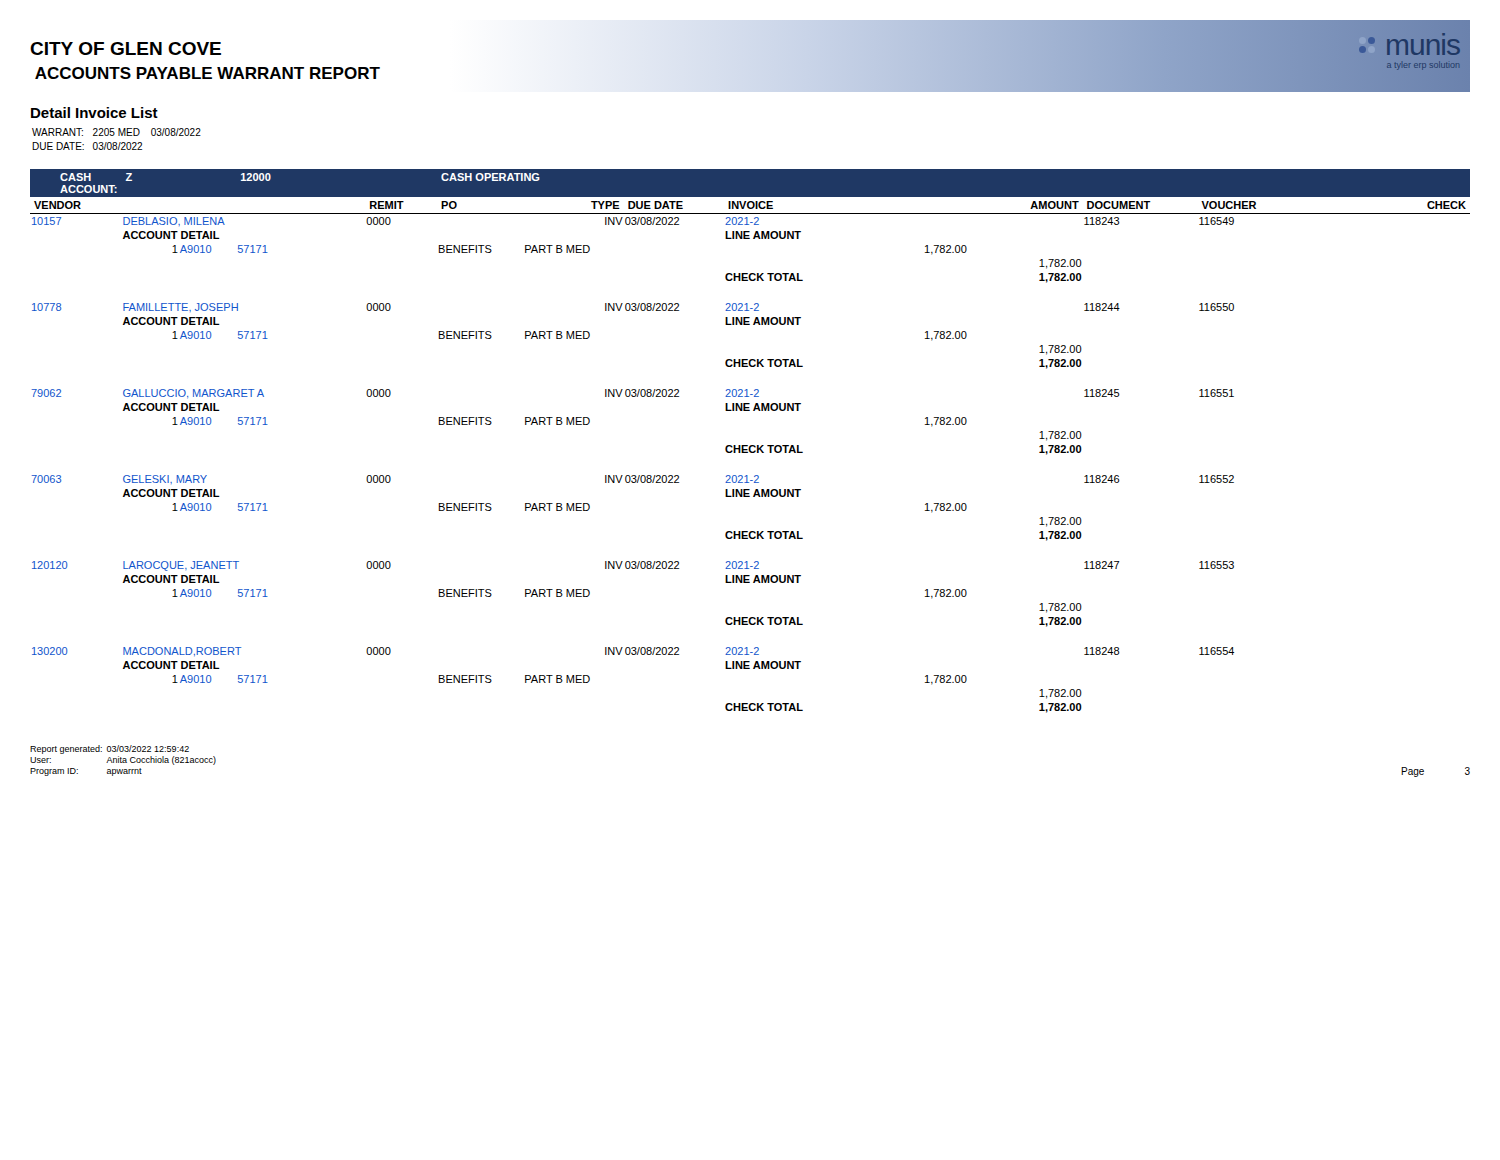munis
a tyler erp solution
CITY OF GLEN COVE
ACCOUNTS PAYABLE WARRANT REPORT
Detail Invoice List
| WARRANT: | 2205 MED | 03/08/2022 |
| DUE DATE: | 03/08/2022 | |
| CASH ACCOUNT: | Z | | 12000 | | CASH OPERATING | |
| VENDOR | | | | REMIT | PO | TYPE | DUE DATE | INVOICE | | AMOUNT | DOCUMENT | VOUCHER | CHECK |
| 10157 | DEBLASIO, MILENA | 0000 | | INV | 03/08/2022 | 2021-2 | | | 118243 | 116549 | |
| | ACCOUNT DETAIL | | | | | LINE AMOUNT | | | | |
| | 1 | A9010 | 57171 | | BENEFITS | PART B MED | | 1,782.00 | | | | |
| | | 1,782.00 | | | |
| | CHECK TOTAL | 1,782.00 | | | |
| 10778 | FAMILLETTE, JOSEPH | 0000 | | INV | 03/08/2022 | 2021-2 | | | 118244 | 116550 | |
| | ACCOUNT DETAIL | | | | | LINE AMOUNT | | | | |
| | 1 | A9010 | 57171 | | BENEFITS | PART B MED | | 1,782.00 | | | | |
| | | 1,782.00 | | | |
| | CHECK TOTAL | 1,782.00 | | | |
| 79062 | GALLUCCIO, MARGARET A | 0000 | | INV | 03/08/2022 | 2021-2 | | | 118245 | 116551 | |
| | ACCOUNT DETAIL | | | | | LINE AMOUNT | | | | |
| | 1 | A9010 | 57171 | | BENEFITS | PART B MED | | 1,782.00 | | | | |
| | | 1,782.00 | | | |
| | CHECK TOTAL | 1,782.00 | | | |
| 70063 | GELESKI, MARY | 0000 | | INV | 03/08/2022 | 2021-2 | | | 118246 | 116552 | |
| | ACCOUNT DETAIL | | | | | LINE AMOUNT | | | | |
| | 1 | A9010 | 57171 | | BENEFITS | PART B MED | | 1,782.00 | | | | |
| | | 1,782.00 | | | |
| | CHECK TOTAL | 1,782.00 | | | |
| 120120 | LAROCQUE, JEANETT | 0000 | | INV | 03/08/2022 | 2021-2 | | | 118247 | 116553 | |
| | ACCOUNT DETAIL | | | | | LINE AMOUNT | | | | |
| | 1 | A9010 | 57171 | | BENEFITS | PART B MED | | 1,782.00 | | | | |
| | | 1,782.00 | | | |
| | CHECK TOTAL | 1,782.00 | | | |
| 130200 | MACDONALD,ROBERT | 0000 | | INV | 03/08/2022 | 2021-2 | | | 118248 | 116554 | |
| | ACCOUNT DETAIL | | | | | LINE AMOUNT | | | | |
| | 1 | A9010 | 57171 | | BENEFITS | PART B MED | | 1,782.00 | | | | |
| | | 1,782.00 | | | |
| | CHECK TOTAL | 1,782.00 | | | |
| Report generated: | 03/03/2022 12:59:42 |
| User: | Anita Cocchiola (821acocc) |
| Program ID: | apwarrnt |
Page3